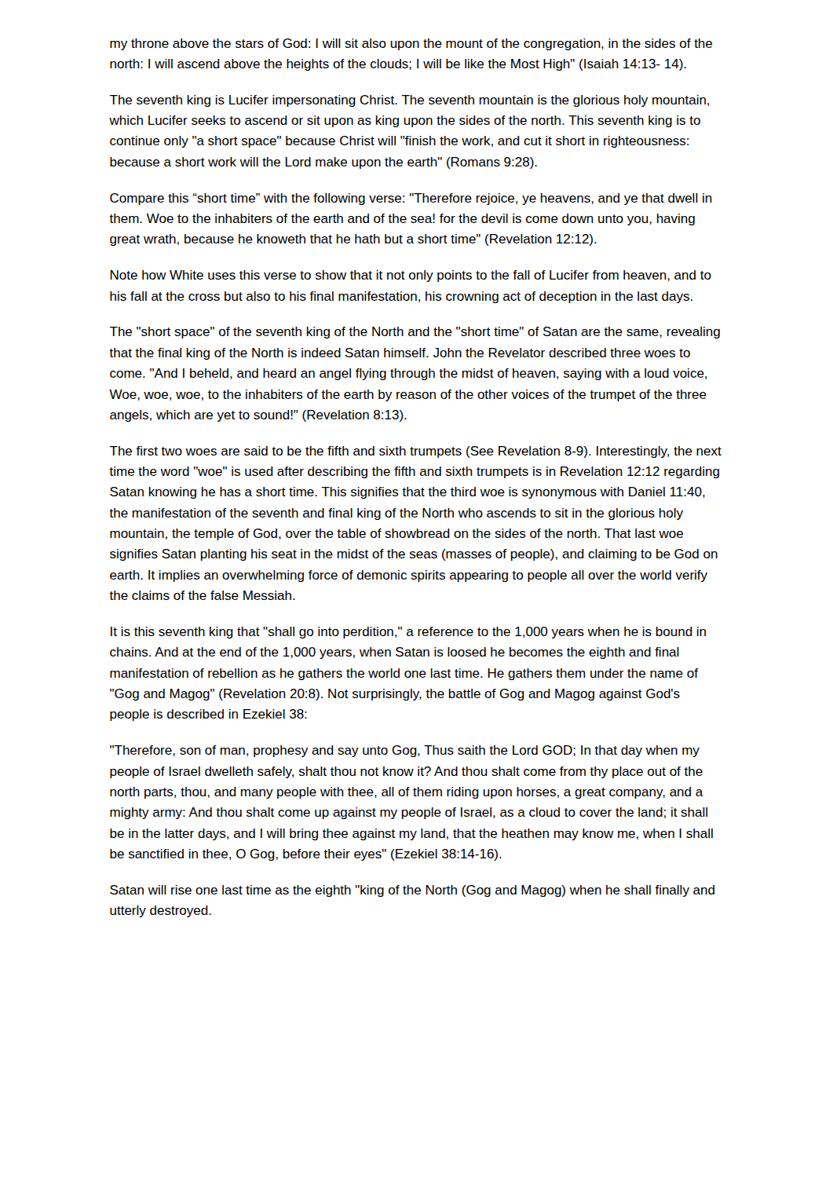my throne above the stars of God: I will sit also upon the mount of the congregation, in the sides of the north: I will ascend above the heights of the clouds; I will be like the Most High" (Isaiah 14:13- 14).
The seventh king is Lucifer impersonating Christ. The seventh mountain is the glorious holy mountain, which Lucifer seeks to ascend or sit upon as king upon the sides of the north. This seventh king is to continue only "a short space" because Christ will "finish the work, and cut it short in righteousness: because a short work will the Lord make upon the earth" (Romans 9:28).
Compare this “short time” with the following verse: "Therefore rejoice, ye heavens, and ye that dwell in them. Woe to the inhabiters of the earth and of the sea! for the devil is come down unto you, having great wrath, because he knoweth that he hath but a short time" (Revelation 12:12).
Note how White uses this verse to show that it not only points to the fall of Lucifer from heaven, and to his fall at the cross but also to his final manifestation, his crowning act of deception in the last days.
The "short space" of the seventh king of the North and the "short time" of Satan are the same, revealing that the final king of the North is indeed Satan himself. John the Revelator described three woes to come. "And I beheld, and heard an angel flying through the midst of heaven, saying with a loud voice, Woe, woe, woe, to the inhabiters of the earth by reason of the other voices of the trumpet of the three angels, which are yet to sound!" (Revelation 8:13).
The first two woes are said to be the fifth and sixth trumpets (See Revelation 8-9). Interestingly, the next time the word "woe" is used after describing the fifth and sixth trumpets is in Revelation 12:12 regarding Satan knowing he has a short time. This signifies that the third woe is synonymous with Daniel 11:40, the manifestation of the seventh and final king of the North who ascends to sit in the glorious holy mountain, the temple of God, over the table of showbread on the sides of the north. That last woe signifies Satan planting his seat in the midst of the seas (masses of people), and claiming to be God on earth. It implies an overwhelming force of demonic spirits appearing to people all over the world verify the claims of the false Messiah.
It is this seventh king that "shall go into perdition," a reference to the 1,000 years when he is bound in chains. And at the end of the 1,000 years, when Satan is loosed he becomes the eighth and final manifestation of rebellion as he gathers the world one last time. He gathers them under the name of "Gog and Magog" (Revelation 20:8). Not surprisingly, the battle of Gog and Magog against God's people is described in Ezekiel 38:
"Therefore, son of man, prophesy and say unto Gog, Thus saith the Lord GOD; In that day when my people of Israel dwelleth safely, shalt thou not know it? And thou shalt come from thy place out of the north parts, thou, and many people with thee, all of them riding upon horses, a great company, and a mighty army: And thou shalt come up against my people of Israel, as a cloud to cover the land; it shall be in the latter days, and I will bring thee against my land, that the heathen may know me, when I shall be sanctified in thee, O Gog, before their eyes" (Ezekiel 38:14-16).
Satan will rise one last time as the eighth "king of the North (Gog and Magog) when he shall finally and utterly destroyed.